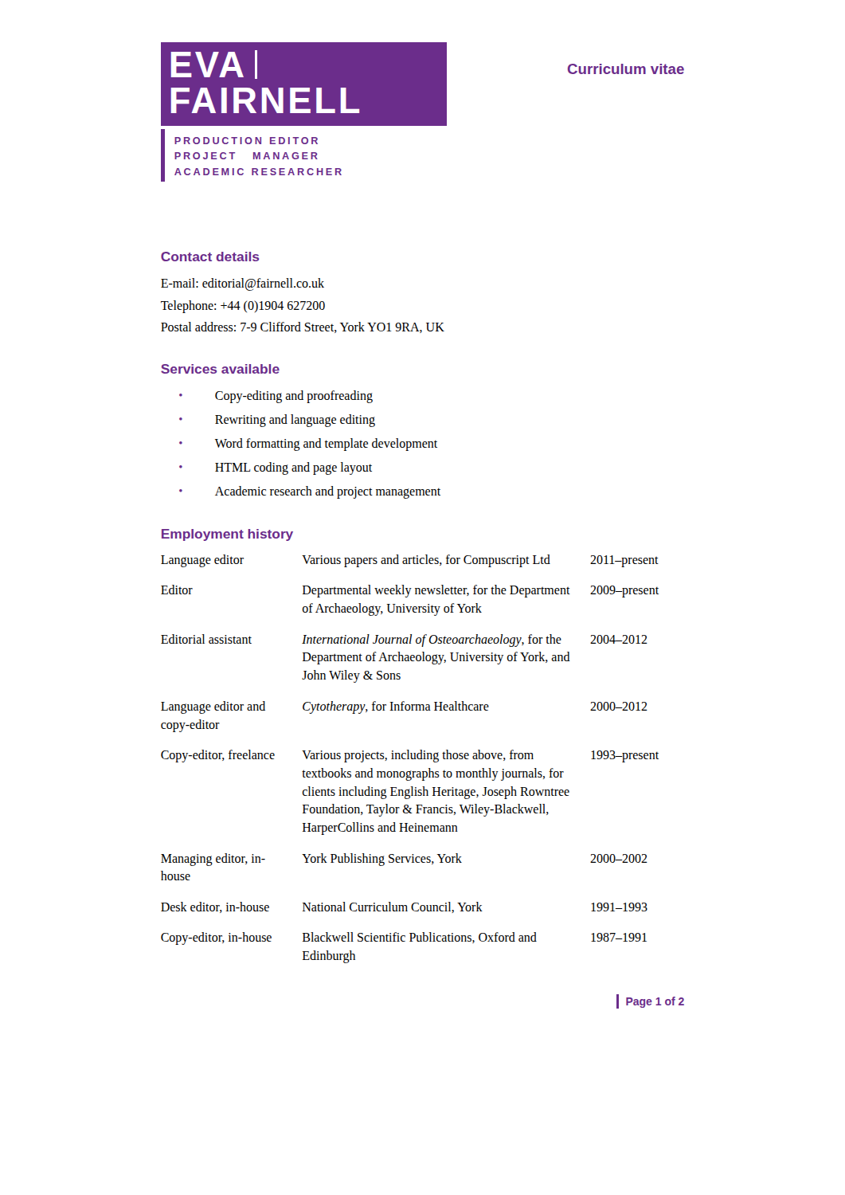EVA FAIRNELL
Production Editor
Project Manager
Academic Researcher
Curriculum vitae
Contact details
E-mail: editorial@fairnell.co.uk
Telephone: +44 (0)1904 627200
Postal address: 7-9 Clifford Street, York YO1 9RA, UK
Services available
Copy-editing and proofreading
Rewriting and language editing
Word formatting and template development
HTML coding and page layout
Academic research and project management
Employment history
| Language editor | Various papers and articles, for Compuscript Ltd | 2011–present |
| Editor | Departmental weekly newsletter, for the Department of Archaeology, University of York | 2009–present |
| Editorial assistant | International Journal of Osteoarchaeology , for the Department of Archaeology, University of York, and John Wiley & Sons | 2004–2012 |
| Language editor and copy-editor | Cytotherapy , for Informa Healthcare | 2000–2012 |
| Copy-editor, freelance | Various projects, including those above, from textbooks and monographs to monthly journals, for clients including English Heritage, Joseph Rowntree Foundation, Taylor & Francis, Wiley-Blackwell, HarperCollins and Heinemann | 1993–present |
| Managing editor, in-house | York Publishing Services, York | 2000–2002 |
| Desk editor, in-house | National Curriculum Council, York | 1991–1993 |
| Copy-editor, in-house | Blackwell Scientific Publications, Oxford and Edinburgh | 1987–1991 |
Page 1 of 2